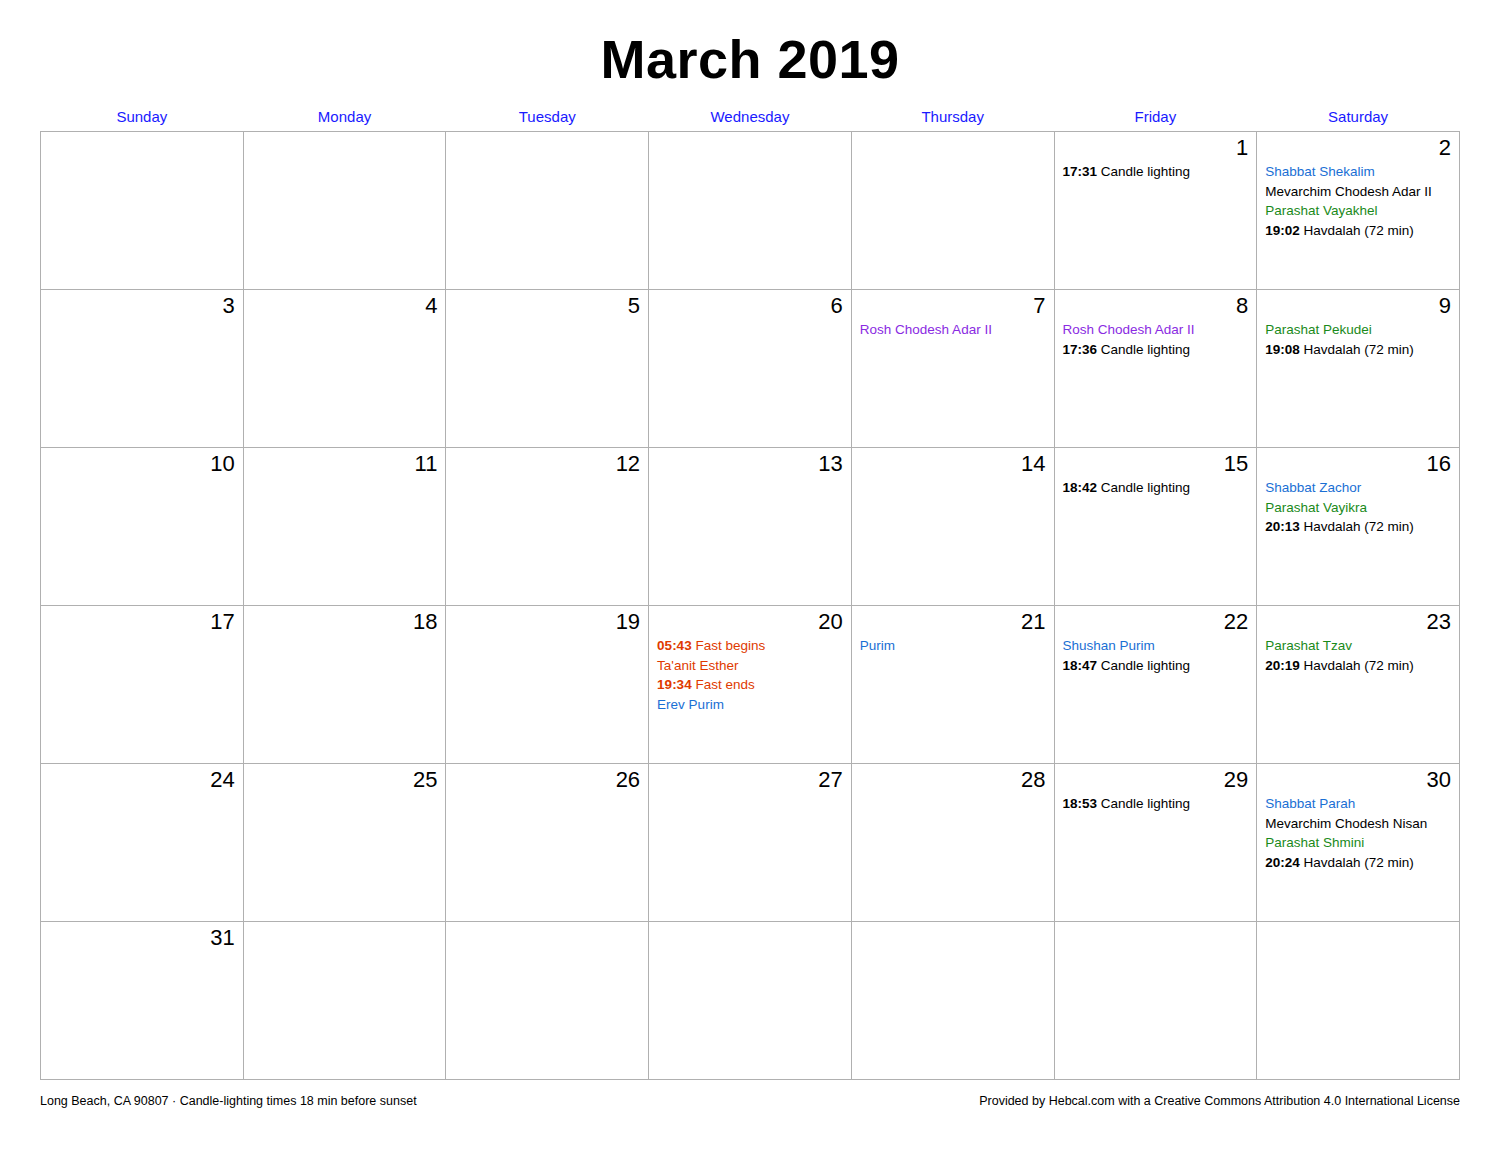March 2019
| Sunday | Monday | Tuesday | Wednesday | Thursday | Friday | Saturday |
| --- | --- | --- | --- | --- | --- | --- |
| | | | | | 1 17:31 Candle lighting | 2 Shabbat Shekalim Mevarchim Chodesh Adar II Parashat Vayakhel 19:02 Havdalah (72 min) |
| 3 | 4 | 5 | 6 | 7 Rosh Chodesh Adar II | 8 Rosh Chodesh Adar II 17:36 Candle lighting | 9 Parashat Pekudei 19:08 Havdalah (72 min) |
| 10 | 11 | 12 | 13 | 14 | 15 18:42 Candle lighting | 16 Shabbat Zachor Parashat Vayikra 20:13 Havdalah (72 min) |
| 17 | 18 | 19 | 20 05:43 Fast begins Ta'anit Esther 19:34 Fast ends Erev Purim | 21 Purim | 22 Shushan Purim 18:47 Candle lighting | 23 Parashat Tzav 20:19 Havdalah (72 min) |
| 24 | 25 | 26 | 27 | 28 | 29 18:53 Candle lighting | 30 Shabbat Parah Mevarchim Chodesh Nisan Parashat Shmini 20:24 Havdalah (72 min) |
| 31 | | | | | | |
Long Beach, CA 90807 · Candle-lighting times 18 min before sunset
Provided by Hebcal.com with a Creative Commons Attribution 4.0 International License